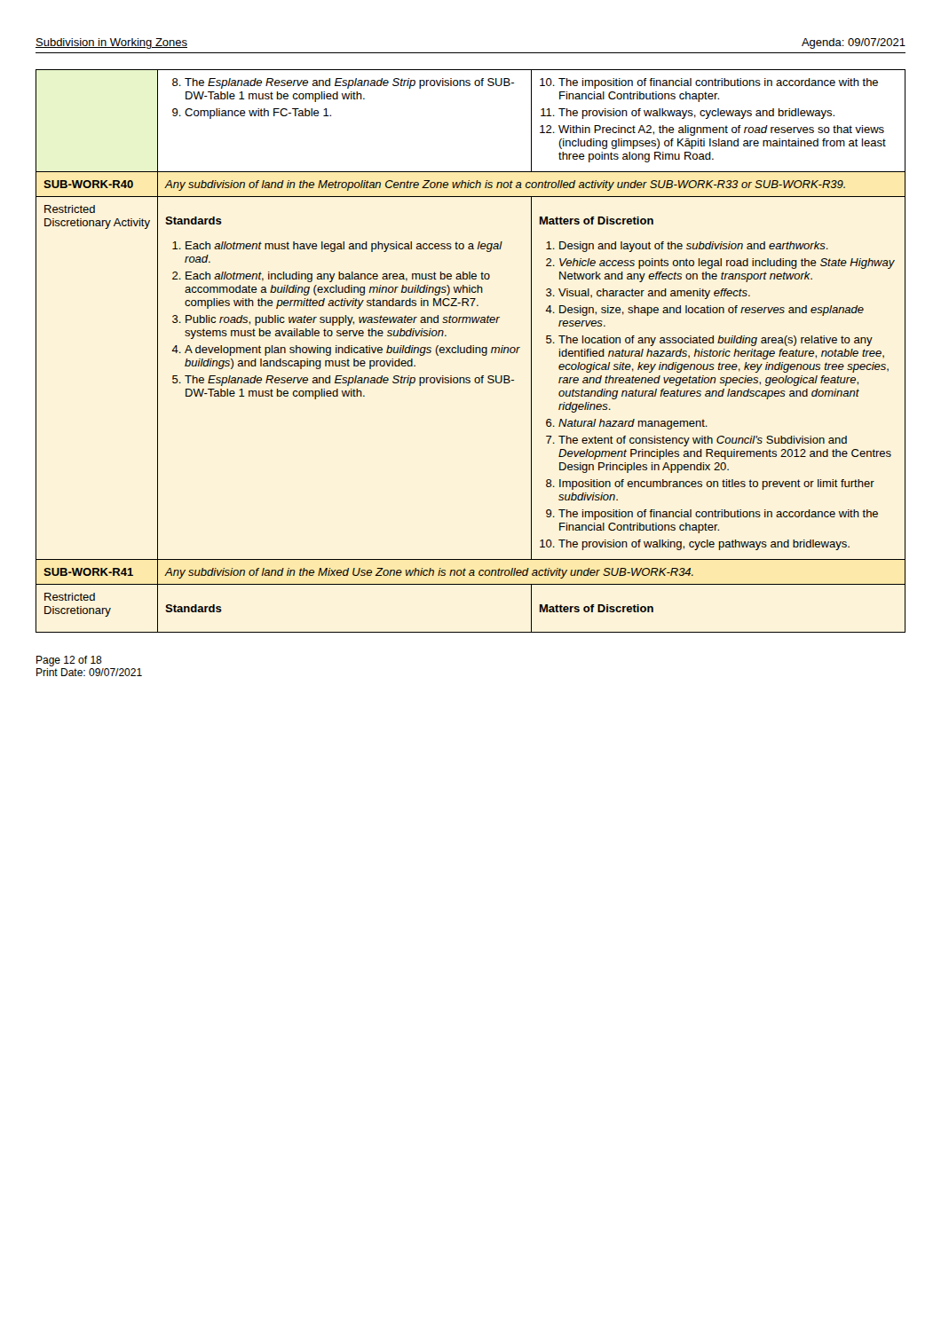Subdivision in Working Zones
Agenda: 09/07/2021
| | The Esplanade Reserve and Esplanade Strip provisions of SUB-DW-Table 1 must be complied with. Compliance with FC-Table 1. | The imposition of financial contributions in accordance with the Financial Contributions chapter. The provision of walkways, cycleways and bridleways. Within Precinct A2, the alignment of road reserves so that views (including glimpses) of Kāpiti Island are maintained from at least three points along Rimu Road. |
| SUB-WORK-R40 | Any subdivision of land in the Metropolitan Centre Zone which is not a controlled activity under SUB-WORK-R33 or SUB-WORK-R39. |
| Restricted Discretionary Activity | Standards Each allotment must have legal and physical access to a legal road . Each allotment , including any balance area, must be able to accommodate a building (excluding minor buildings ) which complies with the permitted activity standards in MCZ-R7. Public roads , public water supply, wastewater and stormwater systems must be available to serve the subdivision . A development plan showing indicative buildings (excluding minor buildings ) and landscaping must be provided. The Esplanade Reserve and Esplanade Strip provisions of SUB-DW-Table 1 must be complied with. | Matters of Discretion Design and layout of the subdivision and earthworks . Vehicle access points onto legal road including the State Highway Network and any effects on the transport network . Visual, character and amenity effects . Design, size, shape and location of reserves and esplanade reserves . The location of any associated building area(s) relative to any identified natural hazards , historic heritage feature , notable tree , ecological site , key indigenous tree , key indigenous tree species , rare and threatened vegetation species , geological feature , outstanding natural features and landscapes and dominant ridgelines . Natural hazard management. The extent of consistency with Council's Subdivision and Development Principles and Requirements 2012 and the Centres Design Principles in Appendix 20. Imposition of encumbrances on titles to prevent or limit further subdivision . The imposition of financial contributions in accordance with the Financial Contributions chapter. The provision of walking, cycle pathways and bridleways. |
| SUB-WORK-R41 | Any subdivision of land in the Mixed Use Zone which is not a controlled activity under SUB-WORK-R34. |
| Restricted Discretionary | Standards | Matters of Discretion |
Page 12 of 18
Print Date: 09/07/2021